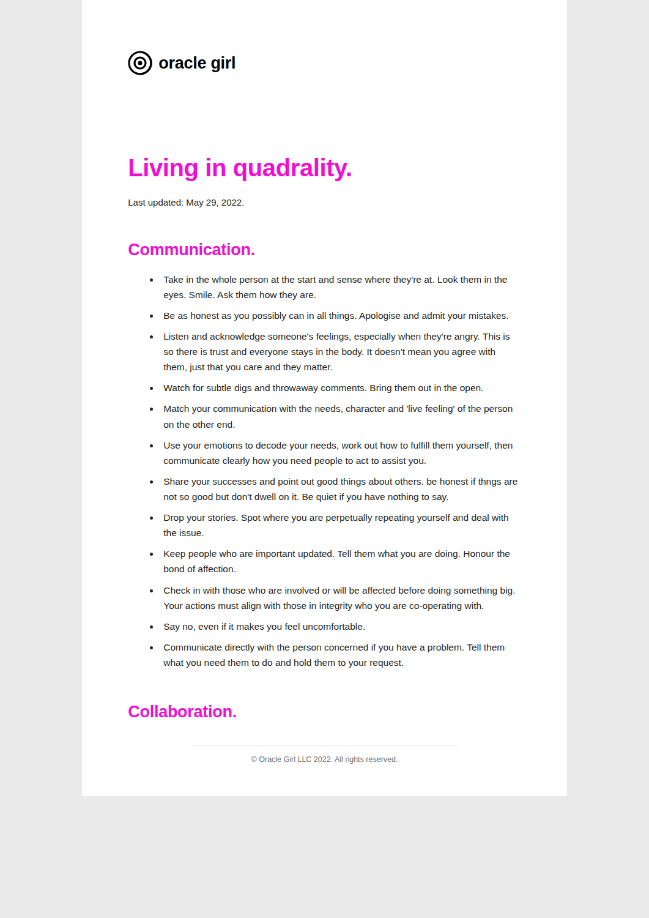oracle girl
Living in quadrality.
Last updated: May 29, 2022.
Communication.
Take in the whole person at the start and sense where they're at. Look them in the eyes. Smile. Ask them how they are.
Be as honest as you possibly can in all things. Apologise and admit your mistakes.
Listen and acknowledge someone's feelings, especially when they're angry. This is so there is trust and everyone stays in the body. It doesn't mean you agree with them, just that you care and they matter.
Watch for subtle digs and throwaway comments. Bring them out in the open.
Match your communication with the needs, character and 'live feeling' of the person on the other end.
Use your emotions to decode your needs, work out how to fulfill them yourself, then communicate clearly how you need people to act to assist you.
Share your successes and point out good things about others. be honest if thngs are not so good but don't dwell on it. Be quiet if you have nothing to say.
Drop your stories. Spot where you are perpetually repeating yourself and deal with the issue.
Keep people who are important updated. Tell them what you are doing. Honour the bond of affection.
Check in with those who are involved or will be affected before doing something big. Your actions must align with those in integrity who you are co-operating with.
Say no, even if it makes you feel uncomfortable.
Communicate directly with the person concerned if you have a problem. Tell them what you need them to do and hold them to your request.
Collaboration.
© Oracle Girl LLC 2022. All rights reserved.